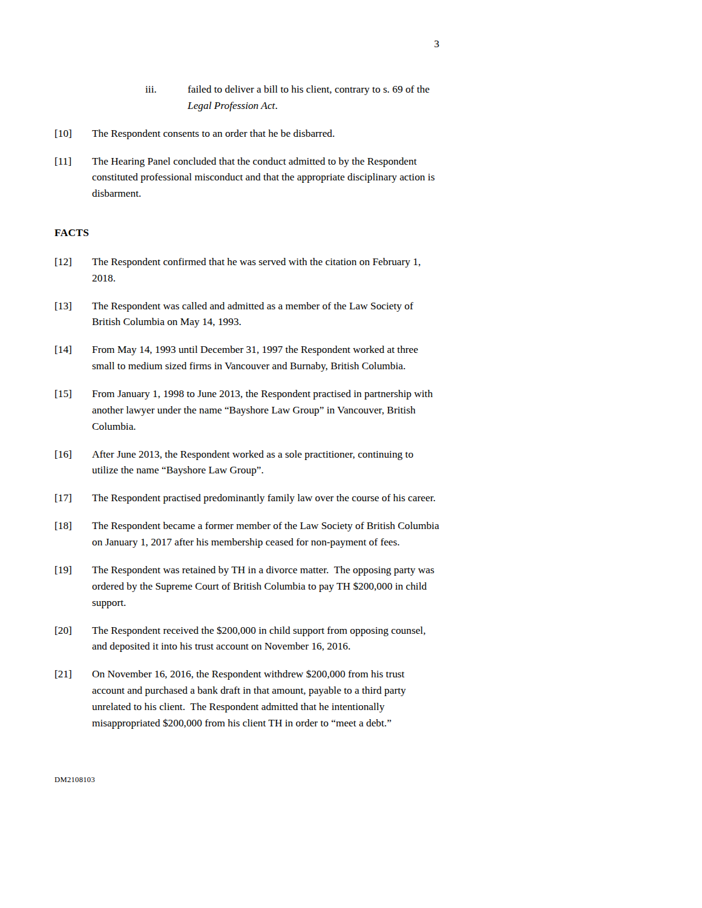3
iii. failed to deliver a bill to his client, contrary to s. 69 of the Legal Profession Act.
[10] The Respondent consents to an order that he be disbarred.
[11] The Hearing Panel concluded that the conduct admitted to by the Respondent constituted professional misconduct and that the appropriate disciplinary action is disbarment.
FACTS
[12] The Respondent confirmed that he was served with the citation on February 1, 2018.
[13] The Respondent was called and admitted as a member of the Law Society of British Columbia on May 14, 1993.
[14] From May 14, 1993 until December 31, 1997 the Respondent worked at three small to medium sized firms in Vancouver and Burnaby, British Columbia.
[15] From January 1, 1998 to June 2013, the Respondent practised in partnership with another lawyer under the name “Bayshore Law Group” in Vancouver, British Columbia.
[16] After June 2013, the Respondent worked as a sole practitioner, continuing to utilize the name “Bayshore Law Group”.
[17] The Respondent practised predominantly family law over the course of his career.
[18] The Respondent became a former member of the Law Society of British Columbia on January 1, 2017 after his membership ceased for non-payment of fees.
[19] The Respondent was retained by TH in a divorce matter. The opposing party was ordered by the Supreme Court of British Columbia to pay TH $200,000 in child support.
[20] The Respondent received the $200,000 in child support from opposing counsel, and deposited it into his trust account on November 16, 2016.
[21] On November 16, 2016, the Respondent withdrew $200,000 from his trust account and purchased a bank draft in that amount, payable to a third party unrelated to his client. The Respondent admitted that he intentionally misappropriated $200,000 from his client TH in order to “meet a debt.”
DM2108103